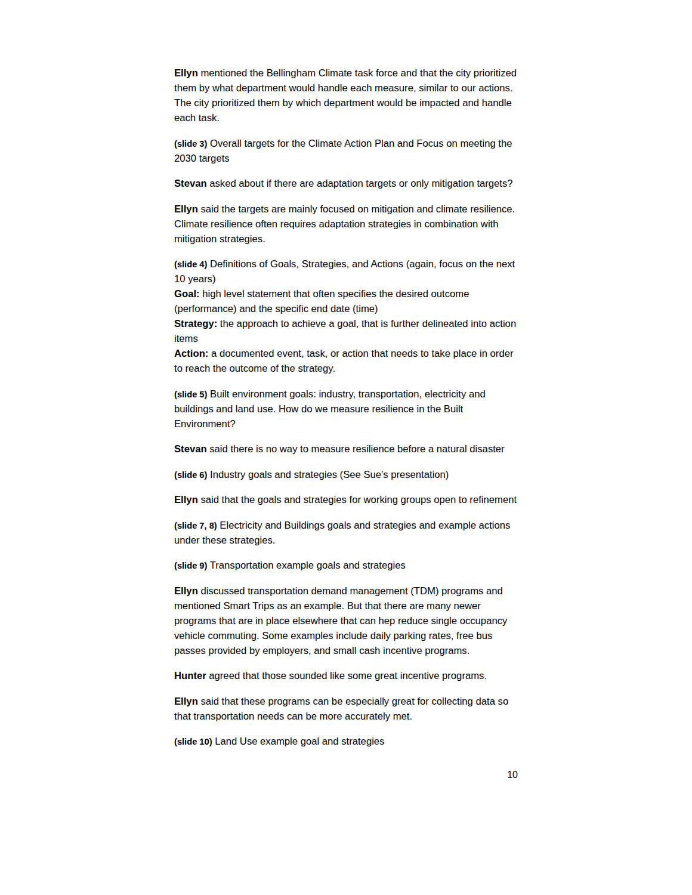Ellyn mentioned the Bellingham Climate task force and that the city prioritized them by what department would handle each measure, similar to our actions. The city prioritized them by which department would be impacted and handle each task.
(slide 3) Overall targets for the Climate Action Plan and Focus on meeting the 2030 targets
Stevan asked about if there are adaptation targets or only mitigation targets?
Ellyn said the targets are mainly focused on mitigation and climate resilience. Climate resilience often requires adaptation strategies in combination with mitigation strategies.
(slide 4) Definitions of Goals, Strategies, and Actions (again, focus on the next 10 years)
Goal: high level statement that often specifies the desired outcome (performance) and the specific end date (time)
Strategy: the approach to achieve a goal, that is further delineated into action items
Action: a documented event, task, or action that needs to take place in order to reach the outcome of the strategy.
(slide 5) Built environment goals: industry, transportation, electricity and buildings and land use. How do we measure resilience in the Built Environment?
Stevan said there is no way to measure resilience before a natural disaster
(slide 6) Industry goals and strategies (See Sue's presentation)
Ellyn said that the goals and strategies for working groups open to refinement
(slide 7, 8) Electricity and Buildings goals and strategies and example actions under these strategies.
(slide 9) Transportation example goals and strategies
Ellyn discussed transportation demand management (TDM) programs and mentioned Smart Trips as an example. But that there are many newer programs that are in place elsewhere that can hep reduce single occupancy vehicle commuting. Some examples include daily parking rates, free bus passes provided by employers, and small cash incentive programs.
Hunter agreed that those sounded like some great incentive programs.
Ellyn said that these programs can be especially great for collecting data so that transportation needs can be more accurately met.
(slide 10) Land Use example goal and strategies
10